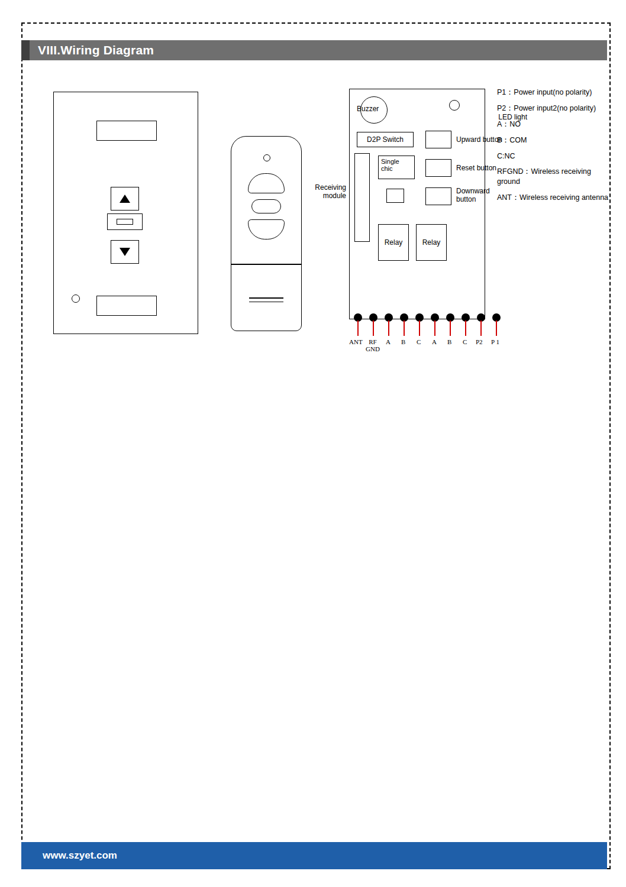VIII.Wiring Diagram
Buzzer
LED light
D2P Switch
Receiving
module
Single
chic
Upward button
Reset button
Downward
button
Relay
Relay
ANT
RF
GND
A
B
C
A
B
C
P2
P 1
P1：Power input(no polarity)
P2：Power input2(no polarity)
A：NO
B：COM
C:NC
RFGND：Wireless receiving ground
ANT：Wireless receiving antenna
www.szyet.com